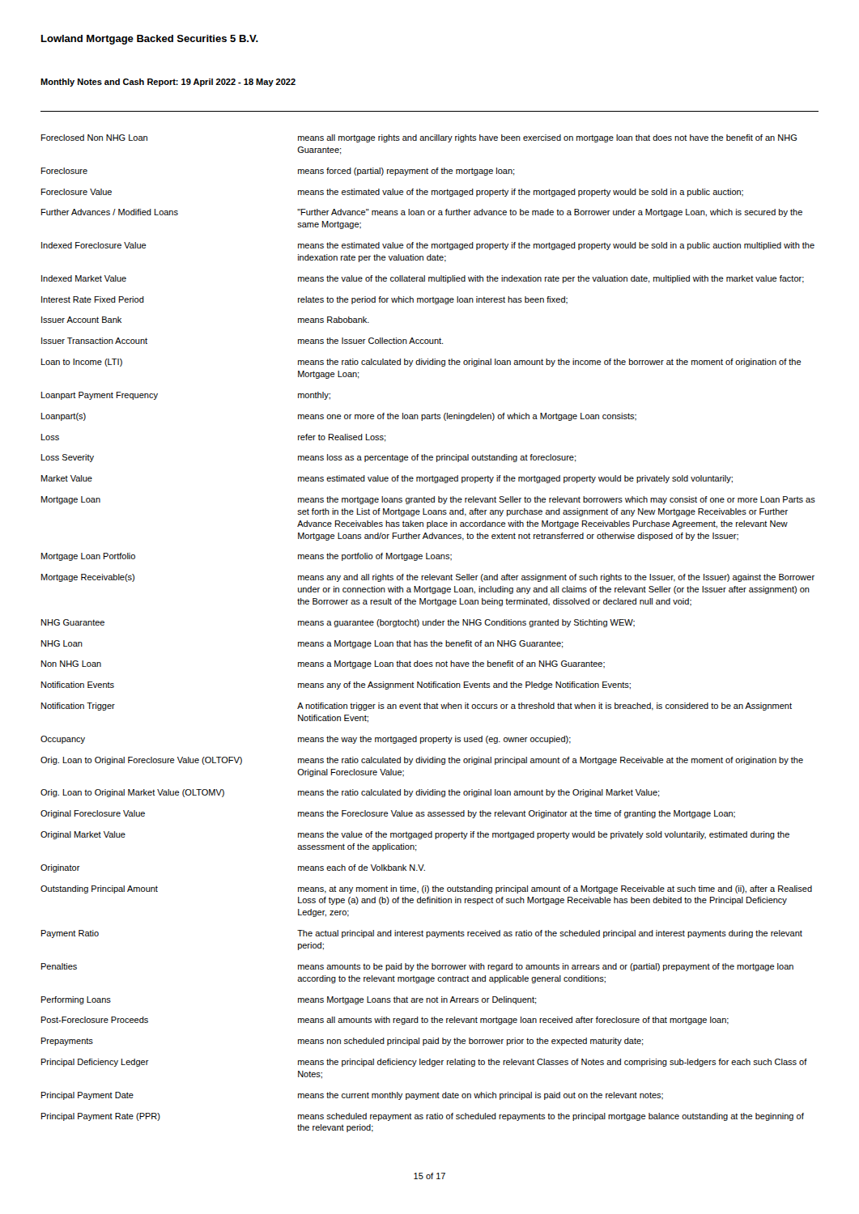Lowland Mortgage Backed Securities 5 B.V.
Monthly Notes and Cash Report: 19 April 2022 - 18 May 2022
| Foreclosed Non NHG Loan | means all mortgage rights and ancillary rights have been exercised on mortgage loan that does not have the benefit of an NHG Guarantee; |
| Foreclosure | means forced (partial) repayment of the mortgage loan; |
| Foreclosure Value | means the estimated value of the mortgaged property if the mortgaged property would be sold in a public auction; |
| Further Advances / Modified Loans | "Further Advance" means a loan or a further advance to be made to a Borrower under a Mortgage Loan, which is secured by the same Mortgage; |
| Indexed Foreclosure Value | means the estimated value of the mortgaged property if the mortgaged property would be sold in a public auction multiplied with the indexation rate per the valuation date; |
| Indexed Market Value | means the value of the collateral multiplied with the indexation rate per the valuation date, multiplied with the market value factor; |
| Interest Rate Fixed Period | relates to the period for which mortgage loan interest has been fixed; |
| Issuer Account Bank | means Rabobank. |
| Issuer Transaction Account | means the Issuer Collection Account. |
| Loan to Income (LTI) | means the ratio calculated by dividing the original loan amount by the income of the borrower at the moment of origination of the Mortgage Loan; |
| Loanpart Payment Frequency | monthly; |
| Loanpart(s) | means one or more of the loan parts (leningdelen) of which a Mortgage Loan consists; |
| Loss | refer to Realised Loss; |
| Loss Severity | means loss as a percentage of the principal outstanding at foreclosure; |
| Market Value | means estimated value of the mortgaged property if the mortgaged property would be privately sold voluntarily; |
| Mortgage Loan | means the mortgage loans granted by the relevant Seller to the relevant borrowers which may consist of one or more Loan Parts as set forth in the List of Mortgage Loans and, after any purchase and assignment of any New Mortgage Receivables or Further Advance Receivables has taken place in accordance with the Mortgage Receivables Purchase Agreement, the relevant New Mortgage Loans and/or Further Advances, to the extent not retransferred or otherwise disposed of by the Issuer; |
| Mortgage Loan Portfolio | means the portfolio of Mortgage Loans; |
| Mortgage Receivable(s) | means any and all rights of the relevant Seller (and after assignment of such rights to the Issuer, of the Issuer) against the Borrower under or in connection with a Mortgage Loan, including any and all claims of the relevant Seller (or the Issuer after assignment) on the Borrower as a result of the Mortgage Loan being terminated, dissolved or declared null and void; |
| NHG Guarantee | means a guarantee (borgtocht) under the NHG Conditions granted by Stichting WEW; |
| NHG Loan | means a Mortgage Loan that has the benefit of an NHG Guarantee; |
| Non NHG Loan | means a Mortgage Loan that does not have the benefit of an NHG Guarantee; |
| Notification Events | means any of the Assignment Notification Events and the Pledge Notification Events; |
| Notification Trigger | A notification trigger is an event that when it occurs or a threshold that when it is breached, is considered to be an Assignment Notification Event; |
| Occupancy | means the way the mortgaged property is used (eg. owner occupied); |
| Orig. Loan to Original Foreclosure Value (OLTOFV) | means the ratio calculated by dividing the original principal amount of a Mortgage Receivable at the moment of origination by the Original Foreclosure Value; |
| Orig. Loan to Original Market Value (OLTOMV) | means the ratio calculated by dividing the original loan amount by the Original Market Value; |
| Original Foreclosure Value | means the Foreclosure Value as assessed by the relevant Originator at the time of granting the Mortgage Loan; |
| Original Market Value | means the value of the mortgaged property if the mortgaged property would be privately sold voluntarily, estimated during the assessment of the application; |
| Originator | means each of de Volkbank N.V. |
| Outstanding Principal Amount | means, at any moment in time, (i) the outstanding principal amount of a Mortgage Receivable at such time and (ii), after a Realised Loss of type (a) and (b) of the definition in respect of such Mortgage Receivable has been debited to the Principal Deficiency Ledger, zero; |
| Payment Ratio | The actual principal and interest payments received as ratio of the scheduled principal and interest payments during the relevant period; |
| Penalties | means amounts to be paid by the borrower with regard to amounts in arrears and or (partial) prepayment of the mortgage loan according to the relevant mortgage contract and applicable general conditions; |
| Performing Loans | means Mortgage Loans that are not in Arrears or Delinquent; |
| Post-Foreclosure Proceeds | means all amounts with regard to the relevant mortgage loan received after foreclosure of that mortgage loan; |
| Prepayments | means non scheduled principal paid by the borrower prior to the expected maturity date; |
| Principal Deficiency Ledger | means the principal deficiency ledger relating to the relevant Classes of Notes and comprising sub-ledgers for each such Class of Notes; |
| Principal Payment Date | means the current monthly payment date on which principal is paid out on the relevant notes; |
| Principal Payment Rate (PPR) | means scheduled repayment as ratio of scheduled repayments to the principal mortgage balance outstanding at the beginning of the relevant period; |
15 of 17